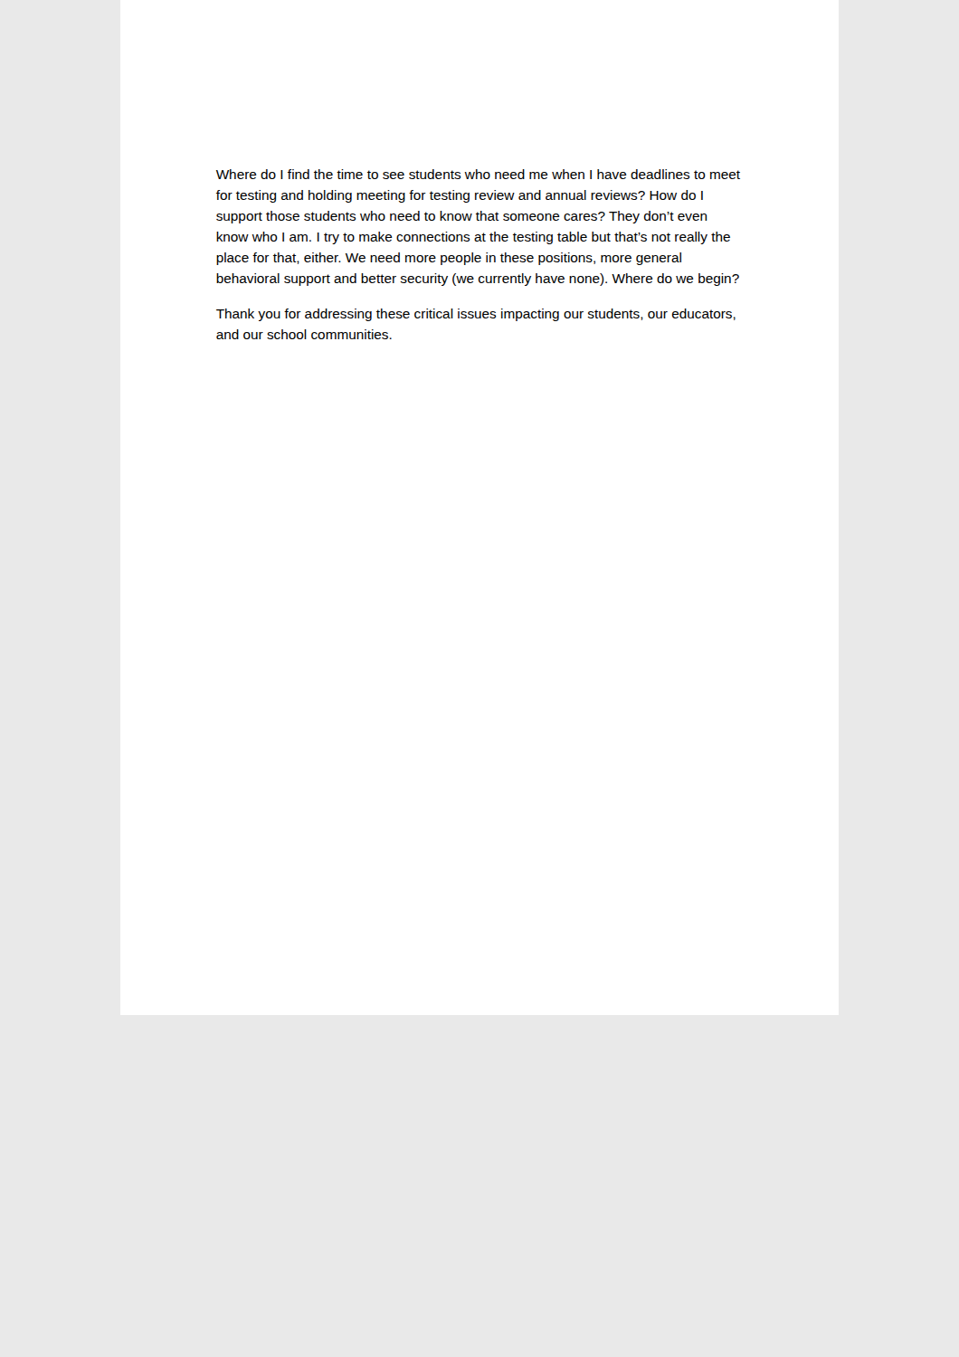Where do I find the time to see students who need me when I have deadlines to meet for testing and holding meeting for testing review and annual reviews? How do I support those students who need to know that someone cares? They don’t even know who I am. I try to make connections at the testing table but that’s not really the place for that, either. We need more people in these positions, more general behavioral support and better security (we currently have none). Where do we begin?
Thank you for addressing these critical issues impacting our students, our educators, and our school communities.